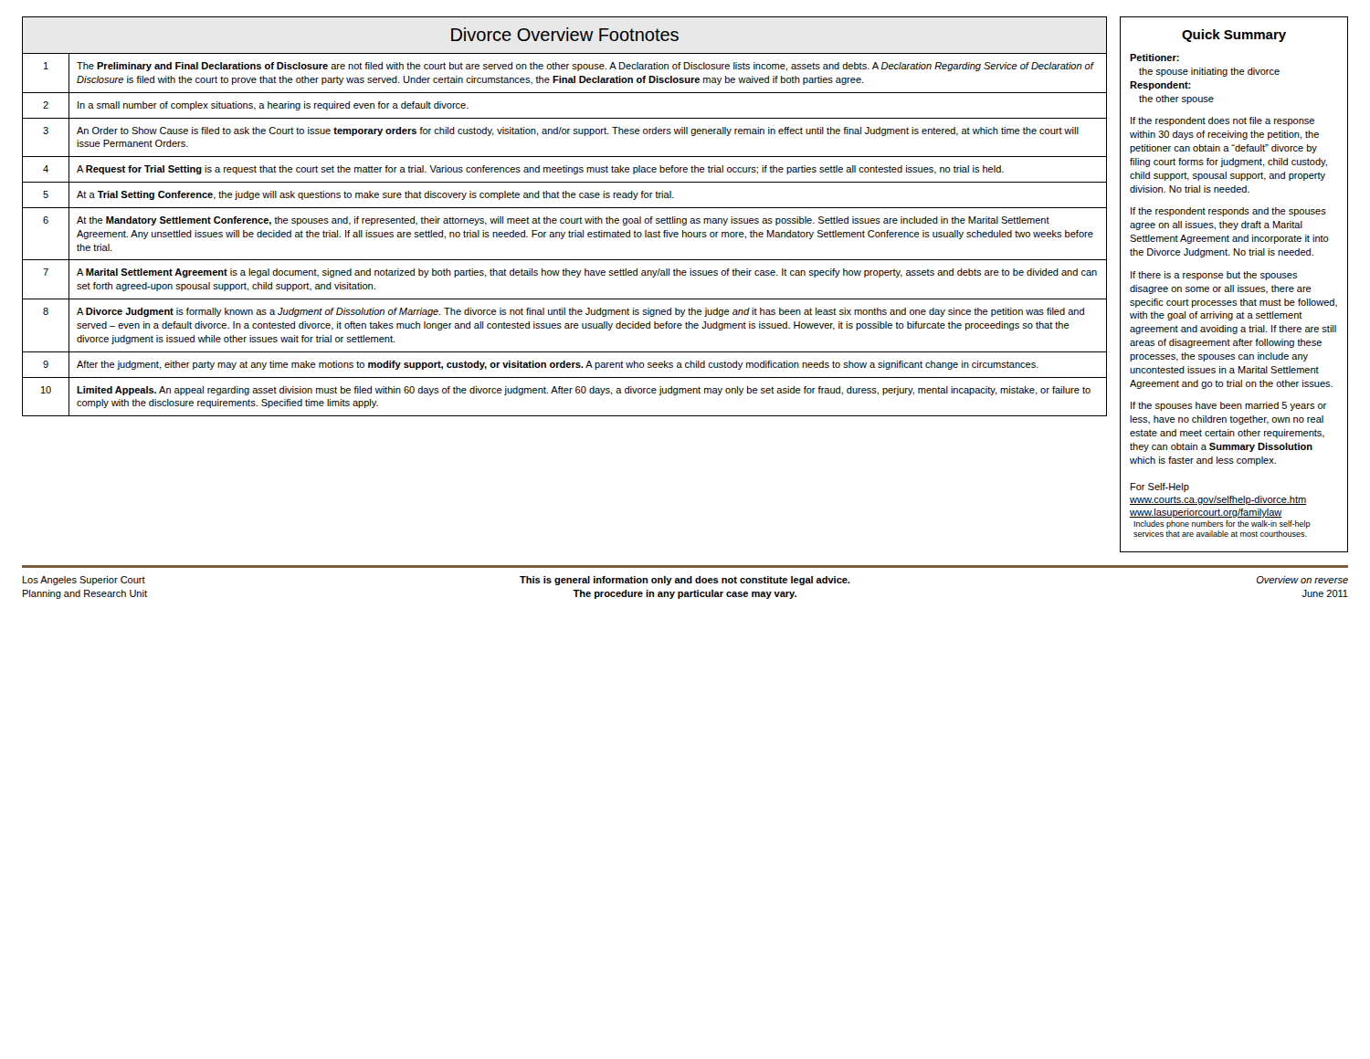Divorce Overview Footnotes
| 1 | The Preliminary and Final Declarations of Disclosure are not filed with the court but are served on the other spouse. A Declaration of Disclosure lists income, assets and debts. A Declaration Regarding Service of Declaration of Disclosure is filed with the court to prove that the other party was served. Under certain circumstances, the Final Declaration of Disclosure may be waived if both parties agree. |
| 2 | In a small number of complex situations, a hearing is required even for a default divorce. |
| 3 | An Order to Show Cause is filed to ask the Court to issue temporary orders for child custody, visitation, and/or support. These orders will generally remain in effect until the final Judgment is entered, at which time the court will issue Permanent Orders. |
| 4 | A Request for Trial Setting is a request that the court set the matter for a trial. Various conferences and meetings must take place before the trial occurs; if the parties settle all contested issues, no trial is held. |
| 5 | At a Trial Setting Conference , the judge will ask questions to make sure that discovery is complete and that the case is ready for trial. |
| 6 | At the Mandatory Settlement Conference, the spouses and, if represented, their attorneys, will meet at the court with the goal of settling as many issues as possible. Settled issues are included in the Marital Settlement Agreement. Any unsettled issues will be decided at the trial. If all issues are settled, no trial is needed. For any trial estimated to last five hours or more, the Mandatory Settlement Conference is usually scheduled two weeks before the trial. |
| 7 | A Marital Settlement Agreement is a legal document, signed and notarized by both parties, that details how they have settled any/all the issues of their case. It can specify how property, assets and debts are to be divided and can set forth agreed-upon spousal support, child support, and visitation. |
| 8 | A Divorce Judgment is formally known as a Judgment of Dissolution of Marriage. The divorce is not final until the Judgment is signed by the judge and it has been at least six months and one day since the petition was filed and served – even in a default divorce. In a contested divorce, it often takes much longer and all contested issues are usually decided before the Judgment is issued. However, it is possible to bifurcate the proceedings so that the divorce judgment is issued while other issues wait for trial or settlement. |
| 9 | After the judgment, either party may at any time make motions to modify support, custody, or visitation orders. A parent who seeks a child custody modification needs to show a significant change in circumstances. |
| 10 | Limited Appeals. An appeal regarding asset division must be filed within 60 days of the divorce judgment. After 60 days, a divorce judgment may only be set aside for fraud, duress, perjury, mental incapacity, mistake, or failure to comply with the disclosure requirements. Specified time limits apply. |
Quick Summary
Petitioner:
the spouse initiating the divorce
Respondent:
the other spouse
If the respondent does not file a response within 30 days of receiving the petition, the petitioner can obtain a “default” divorce by filing court forms for judgment, child custody, child support, spousal support, and property division. No trial is needed.
If the respondent responds and the spouses agree on all issues, they draft a Marital Settlement Agreement and incorporate it into the Divorce Judgment. No trial is needed.
If there is a response but the spouses disagree on some or all issues, there are specific court processes that must be followed, with the goal of arriving at a settlement agreement and avoiding a trial. If there are still areas of disagreement after following these processes, the spouses can include any uncontested issues in a Marital Settlement Agreement and go to trial on the other issues.
If the spouses have been married 5 years or less, have no children together, own no real estate and meet certain other requirements, they can obtain a Summary Dissolution which is faster and less complex.
For Self-Help
www.courts.ca.gov/selfhelp-divorce.htm
www.lasuperiorcourt.org/familylaw Includes phone numbers for the walk-in self-help services that are available at most courthouses.
Los Angeles Superior Court
Planning and Research Unit
This is general information only and does not constitute legal advice.
The procedure in any particular case may vary.
Overview on reverse
June 2011